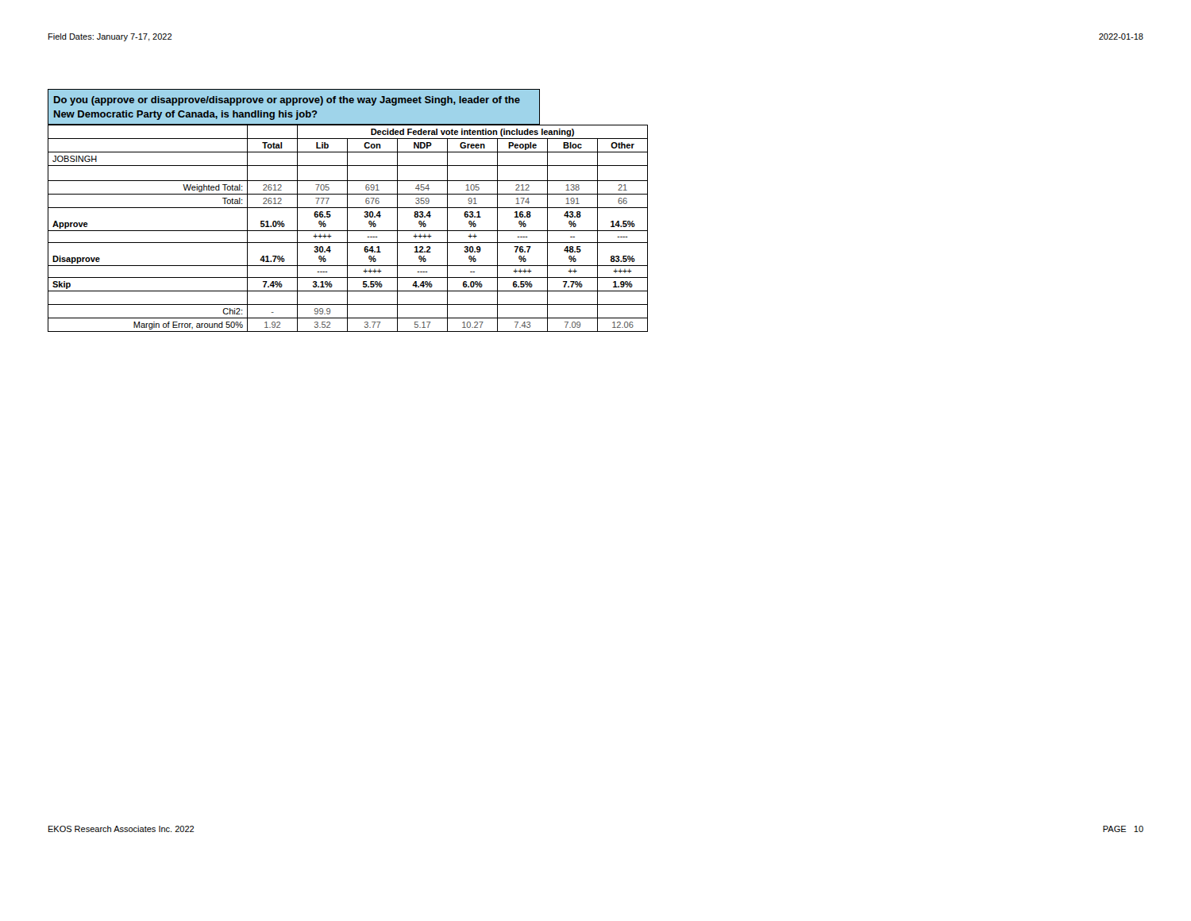Field Dates: January 7-17, 2022
2022-01-18
Do you (approve or disapprove/disapprove or approve) of the way Jagmeet Singh, leader of the New Democratic Party of Canada, is handling his job?
| | | Decided Federal vote intention (includes leaning) |
| | Total | Lib | Con | NDP | Green | People | Bloc | Other |
| JOBSINGH | | | | | | | | |
| Weighted Total: | 2612 | 705 | 691 | 454 | 105 | 212 | 138 | 21 |
| Total: | 2612 | 777 | 676 | 359 | 91 | 174 | 191 | 66 |
| Approve | 51.0% | 66.5 % | 30.4 % | 83.4 % | 63.1 % | 16.8 % | 43.8 % | 14.5% |
| | | ++++ | ---- | ++++ | ++ | ---- | -- | ---- |
| Disapprove | 41.7% | 30.4 % | 64.1 % | 12.2 % | 30.9 % | 76.7 % | 48.5 % | 83.5% |
| | | ---- | ++++ | ---- | -- | ++++ | ++ | ++++ |
| Skip | 7.4% | 3.1% | 5.5% | 4.4% | 6.0% | 6.5% | 7.7% | 1.9% |
| Chi2: | - | 99.9 | | | | | | |
| Margin of Error, around 50% | 1.92 | 3.52 | 3.77 | 5.17 | 10.27 | 7.43 | 7.09 | 12.06 |
EKOS Research Associates Inc. 2022
PAGE 10